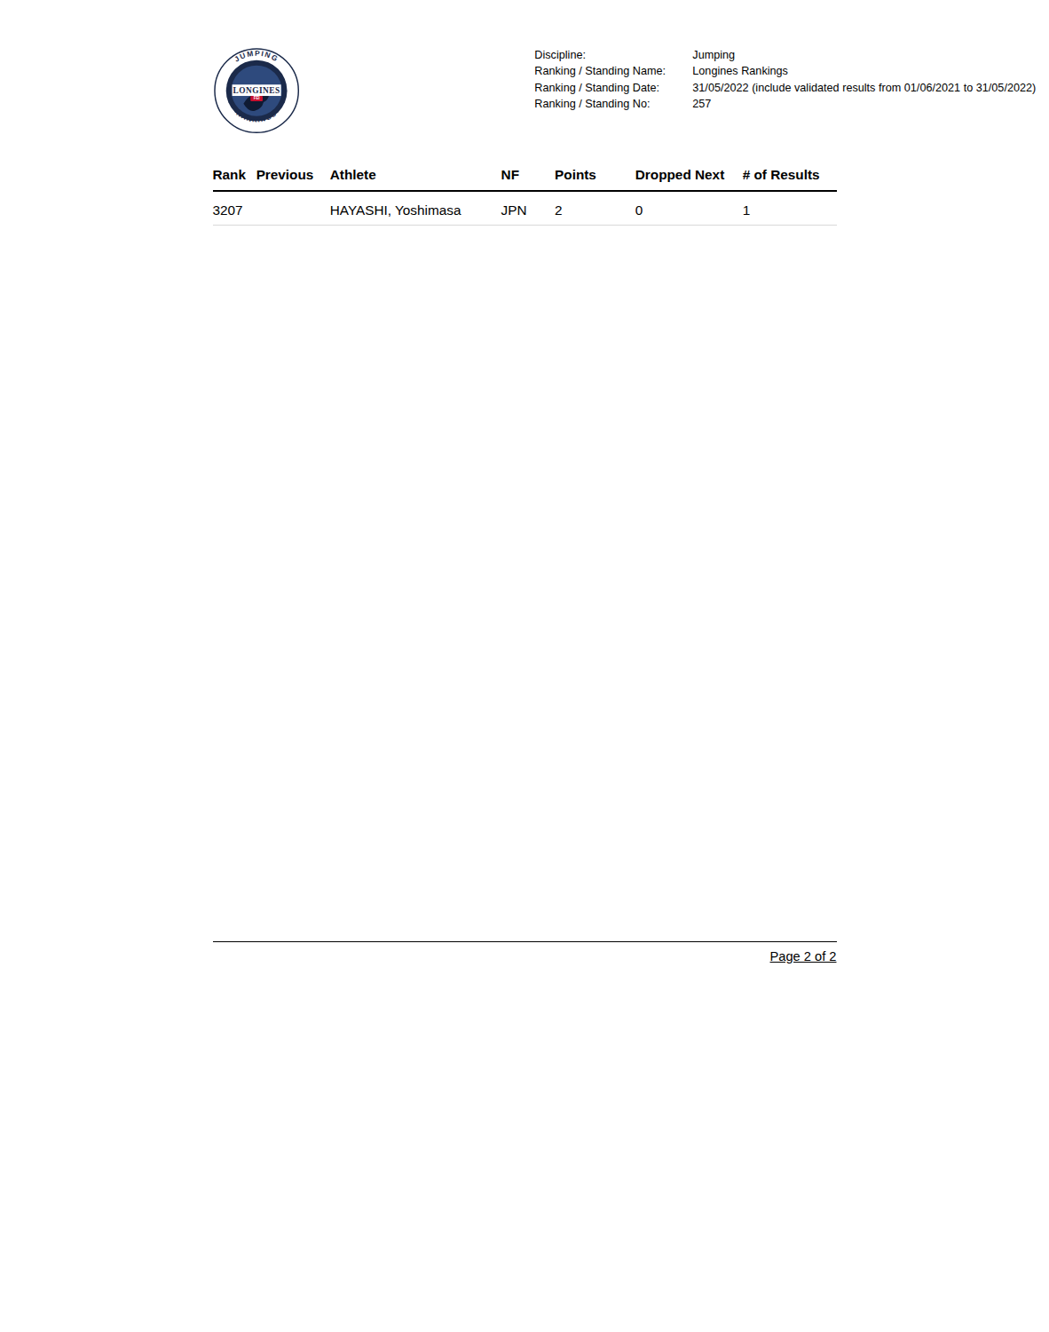LONGINES FEI JUMPING RANKINGS
| Discipline: | Jumping |
| Ranking / Standing Name: | Longines Rankings |
| Ranking / Standing Date: | 31/05/2022 (include validated results from 01/06/2021 to 31/05/2022) |
| Ranking / Standing No: | 257 |
| Rank | Previous | Athlete | NF | Points | Dropped Next | # of Results |
| --- | --- | --- | --- | --- | --- | --- |
| 3207 | | HAYASHI, Yoshimasa | JPN | 2 | 0 | 1 |
Page 2 of 2